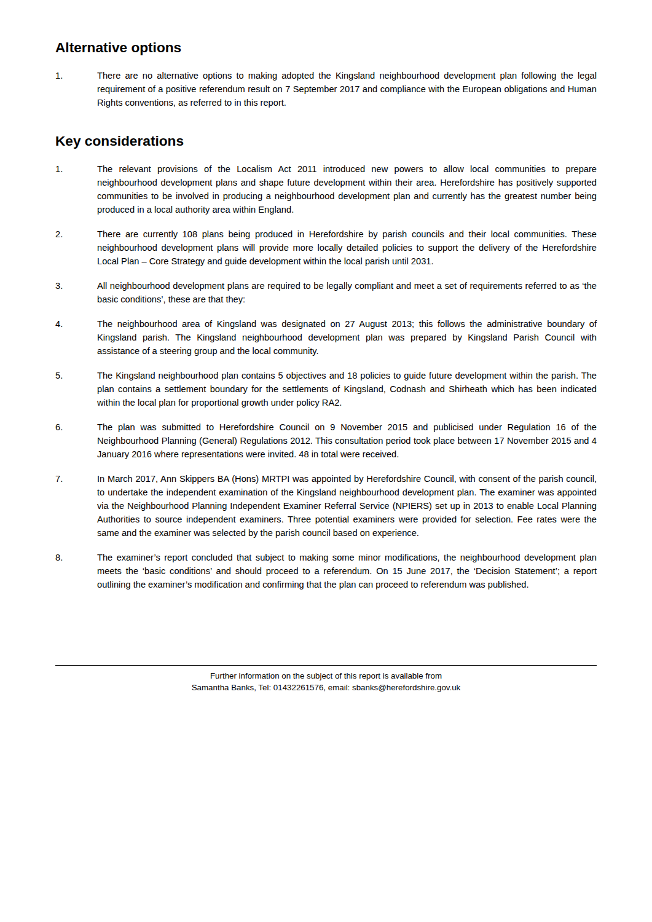Alternative options
There are no alternative options to making adopted the Kingsland neighbourhood development plan following the legal requirement of a positive referendum result on 7 September 2017 and compliance with the European obligations and Human Rights conventions, as referred to in this report.
Key considerations
The relevant provisions of the Localism Act 2011 introduced new powers to allow local communities to prepare neighbourhood development plans and shape future development within their area. Herefordshire has positively supported communities to be involved in producing a neighbourhood development plan and currently has the greatest number being produced in a local authority area within England.
There are currently 108 plans being produced in Herefordshire by parish councils and their local communities. These neighbourhood development plans will provide more locally detailed policies to support the delivery of the Herefordshire Local Plan – Core Strategy and guide development within the local parish until 2031.
All neighbourhood development plans are required to be legally compliant and meet a set of requirements referred to as ‘the basic conditions’, these are that they:
The neighbourhood area of Kingsland was designated on 27 August 2013; this follows the administrative boundary of Kingsland parish. The Kingsland neighbourhood development plan was prepared by Kingsland Parish Council with assistance of a steering group and the local community.
The Kingsland neighbourhood plan contains 5 objectives and 18 policies to guide future development within the parish. The plan contains a settlement boundary for the settlements of Kingsland, Codnash and Shirheath which has been indicated within the local plan for proportional growth under policy RA2.
The plan was submitted to Herefordshire Council on 9 November 2015 and publicised under Regulation 16 of the Neighbourhood Planning (General) Regulations 2012. This consultation period took place between 17 November 2015 and 4 January 2016 where representations were invited. 48 in total were received.
In March 2017, Ann Skippers BA (Hons) MRTPI was appointed by Herefordshire Council, with consent of the parish council, to undertake the independent examination of the Kingsland neighbourhood development plan. The examiner was appointed via the Neighbourhood Planning Independent Examiner Referral Service (NPIERS) set up in 2013 to enable Local Planning Authorities to source independent examiners. Three potential examiners were provided for selection. Fee rates were the same and the examiner was selected by the parish council based on experience.
The examiner’s report concluded that subject to making some minor modifications, the neighbourhood development plan meets the ‘basic conditions’ and should proceed to a referendum. On 15 June 2017, the ‘Decision Statement’; a report outlining the examiner’s modification and confirming that the plan can proceed to referendum was published.
Further information on the subject of this report is available from
Samantha Banks, Tel: 01432261576, email: sbanks@herefordshire.gov.uk